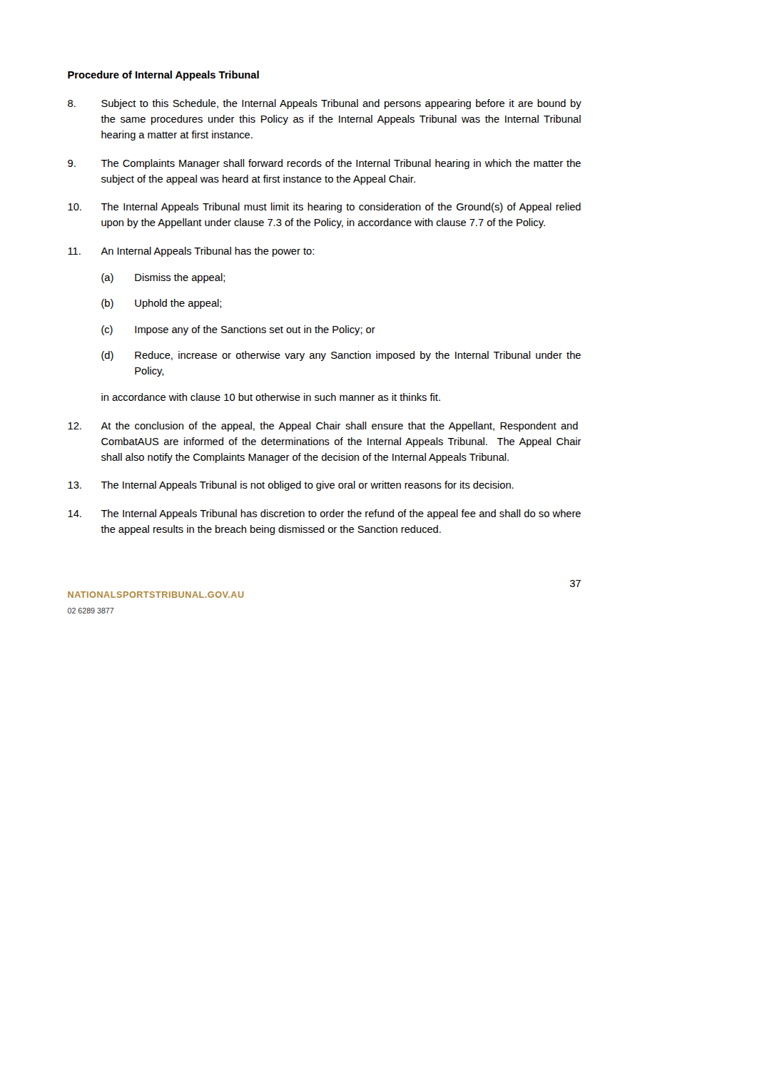Procedure of Internal Appeals Tribunal
8. Subject to this Schedule, the Internal Appeals Tribunal and persons appearing before it are bound by the same procedures under this Policy as if the Internal Appeals Tribunal was the Internal Tribunal hearing a matter at first instance.
9. The Complaints Manager shall forward records of the Internal Tribunal hearing in which the matter the subject of the appeal was heard at first instance to the Appeal Chair.
10. The Internal Appeals Tribunal must limit its hearing to consideration of the Ground(s) of Appeal relied upon by the Appellant under clause 7.3 of the Policy, in accordance with clause 7.7 of the Policy.
11. An Internal Appeals Tribunal has the power to:
(a) Dismiss the appeal;
(b) Uphold the appeal;
(c) Impose any of the Sanctions set out in the Policy; or
(d) Reduce, increase or otherwise vary any Sanction imposed by the Internal Tribunal under the Policy,
in accordance with clause 10 but otherwise in such manner as it thinks fit.
12. At the conclusion of the appeal, the Appeal Chair shall ensure that the Appellant, Respondent and CombatAUS are informed of the determinations of the Internal Appeals Tribunal. The Appeal Chair shall also notify the Complaints Manager of the decision of the Internal Appeals Tribunal.
13. The Internal Appeals Tribunal is not obliged to give oral or written reasons for its decision.
14. The Internal Appeals Tribunal has discretion to order the refund of the appeal fee and shall do so where the appeal results in the breach being dismissed or the Sanction reduced.
37
NATIONALSPORTSTRIBUNAL.GOV.AU
02 6289 3877